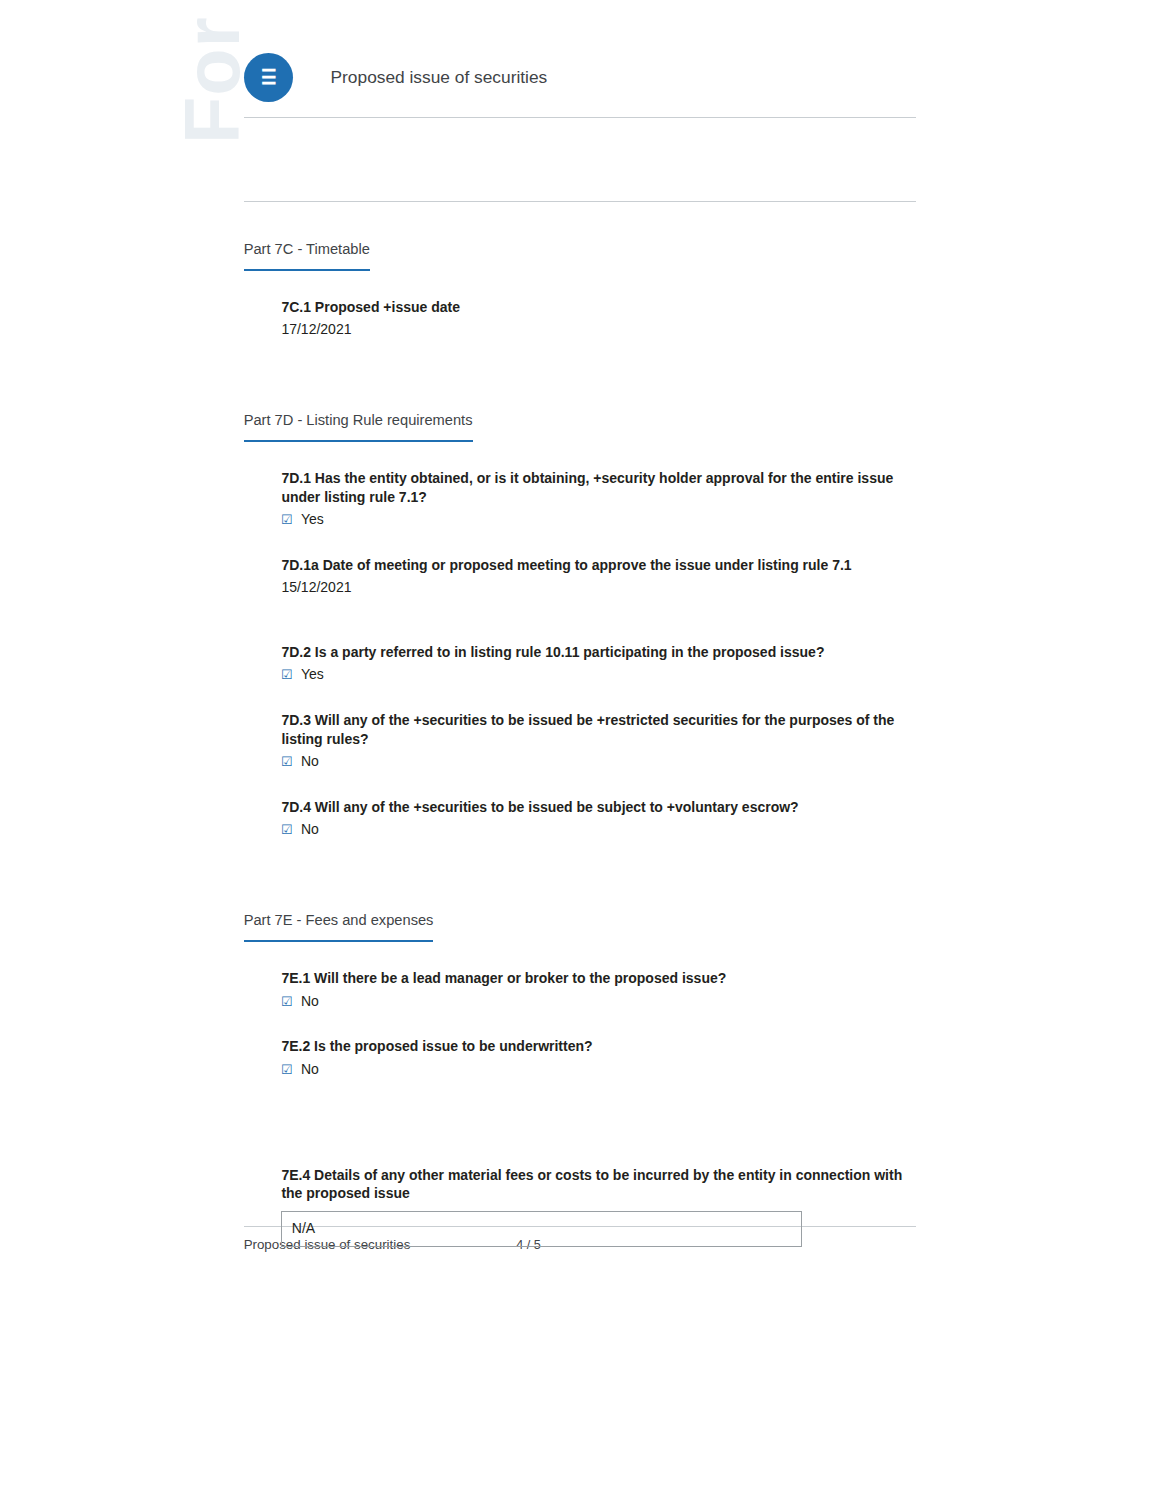For personal use only
☰
Proposed issue of securities
Part 7C - Timetable
7C.1 Proposed +issue date
17/12/2021
Part 7D - Listing Rule requirements
7D.1 Has the entity obtained, or is it obtaining, +security holder approval for the entire issue under listing rule 7.1?
☑Yes
7D.1a Date of meeting or proposed meeting to approve the issue under listing rule 7.1
15/12/2021
7D.2 Is a party referred to in listing rule 10.11 participating in the proposed issue?
☑Yes
7D.3 Will any of the +securities to be issued be +restricted securities for the purposes of the listing rules?
☑No
7D.4 Will any of the +securities to be issued be subject to +voluntary escrow?
☑No
Part 7E - Fees and expenses
7E.1 Will there be a lead manager or broker to the proposed issue?
☑No
7E.2 Is the proposed issue to be underwritten?
☑No
7E.4 Details of any other material fees or costs to be incurred by the entity in connection with the proposed issue
N/A
Proposed issue of securities
4 / 5